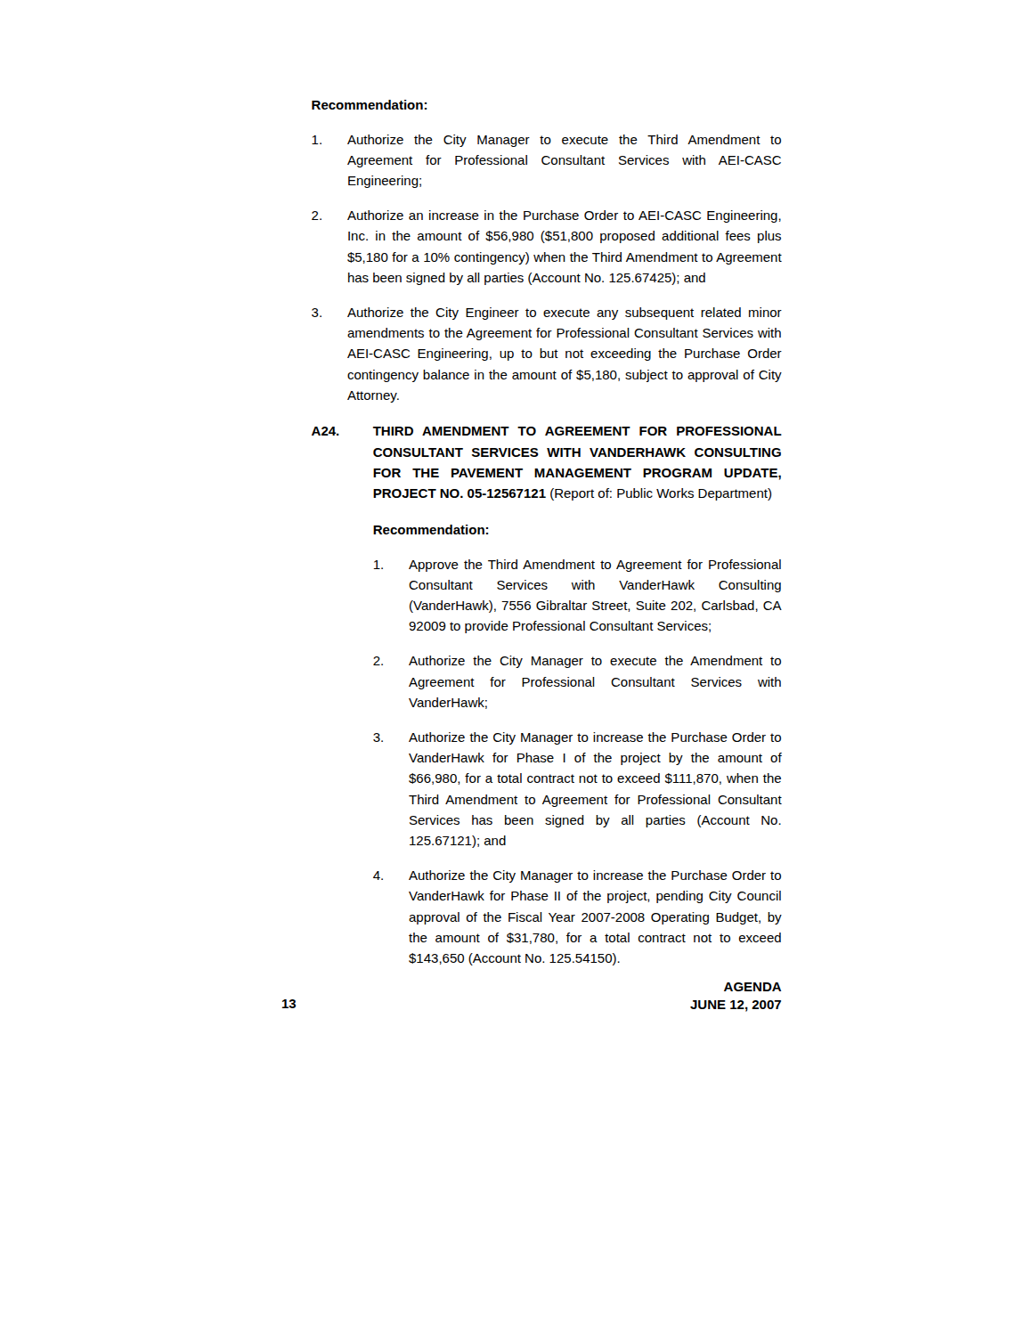Recommendation:
1. Authorize the City Manager to execute the Third Amendment to Agreement for Professional Consultant Services with AEI-CASC Engineering;
2. Authorize an increase in the Purchase Order to AEI-CASC Engineering, Inc. in the amount of $56,980 ($51,800 proposed additional fees plus $5,180 for a 10% contingency) when the Third Amendment to Agreement has been signed by all parties (Account No. 125.67425); and
3. Authorize the City Engineer to execute any subsequent related minor amendments to the Agreement for Professional Consultant Services with AEI-CASC Engineering, up to but not exceeding the Purchase Order contingency balance in the amount of $5,180, subject to approval of City Attorney.
A24.
THIRD AMENDMENT TO AGREEMENT FOR PROFESSIONAL CONSULTANT SERVICES WITH VANDERHAWK CONSULTING FOR THE PAVEMENT MANAGEMENT PROGRAM UPDATE, PROJECT NO. 05-12567121 (Report of: Public Works Department)
Recommendation:
1. Approve the Third Amendment to Agreement for Professional Consultant Services with VanderHawk Consulting (VanderHawk), 7556 Gibraltar Street, Suite 202, Carlsbad, CA 92009 to provide Professional Consultant Services;
2. Authorize the City Manager to execute the Amendment to Agreement for Professional Consultant Services with VanderHawk;
3. Authorize the City Manager to increase the Purchase Order to VanderHawk for Phase I of the project by the amount of $66,980, for a total contract not to exceed $111,870, when the Third Amendment to Agreement for Professional Consultant Services has been signed by all parties (Account No. 125.67121); and
4. Authorize the City Manager to increase the Purchase Order to VanderHawk for Phase II of the project, pending City Council approval of the Fiscal Year 2007-2008 Operating Budget, by the amount of $31,780, for a total contract not to exceed $143,650 (Account No. 125.54150).
13
AGENDA
JUNE 12, 2007